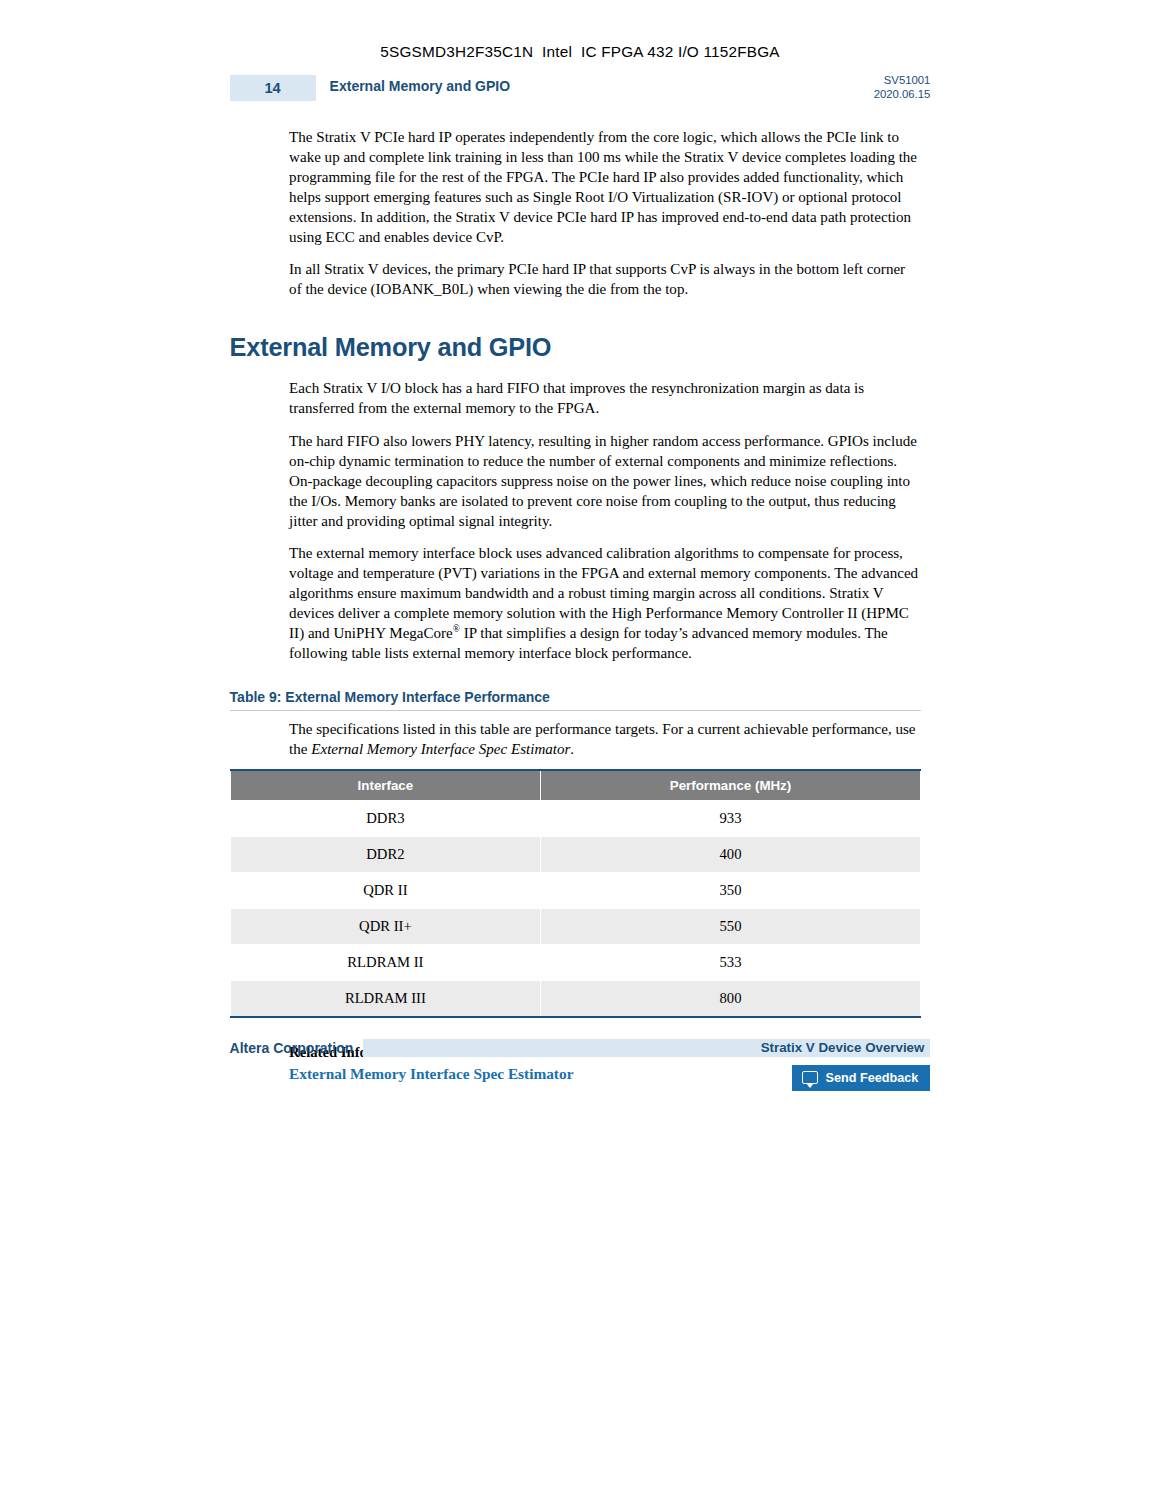5SGSMD3H2F35C1N Intel IC FPGA 432 I/O 1152FBGA
14
External Memory and GPIO
SV51001
2020.06.15
The Stratix V PCIe hard IP operates independently from the core logic, which allows the PCIe link to wake up and complete link training in less than 100 ms while the Stratix V device completes loading the programming file for the rest of the FPGA. The PCIe hard IP also provides added functionality, which helps support emerging features such as Single Root I/O Virtualization (SR-IOV) or optional protocol extensions. In addition, the Stratix V device PCIe hard IP has improved end-to-end data path protection using ECC and enables device CvP.
In all Stratix V devices, the primary PCIe hard IP that supports CvP is always in the bottom left corner of the device (IOBANK_B0L) when viewing the die from the top.
External Memory and GPIO
Each Stratix V I/O block has a hard FIFO that improves the resynchronization margin as data is transferred from the external memory to the FPGA.
The hard FIFO also lowers PHY latency, resulting in higher random access performance. GPIOs include on-chip dynamic termination to reduce the number of external components and minimize reflections. On-package decoupling capacitors suppress noise on the power lines, which reduce noise coupling into the I/Os. Memory banks are isolated to prevent core noise from coupling to the output, thus reducing jitter and providing optimal signal integrity.
The external memory interface block uses advanced calibration algorithms to compensate for process, voltage and temperature (PVT) variations in the FPGA and external memory components. The advanced algorithms ensure maximum bandwidth and a robust timing margin across all conditions. Stratix V devices deliver a complete memory solution with the High Performance Memory Controller II (HPMC II) and UniPHY MegaCore® IP that simplifies a design for today’s advanced memory modules. The following table lists external memory interface block performance.
Table 9: External Memory Interface Performance
The specifications listed in this table are performance targets. For a current achievable performance, use the External Memory Interface Spec Estimator.
| Interface | Performance (MHz) |
| --- | --- |
| DDR3 | 933 |
| DDR2 | 400 |
| QDR II | 350 |
| QDR II+ | 550 |
| RLDRAM II | 533 |
| RLDRAM III | 800 |
Related Information
External Memory Interface Spec Estimator
Altera Corporation
Stratix V Device Overview
Send Feedback